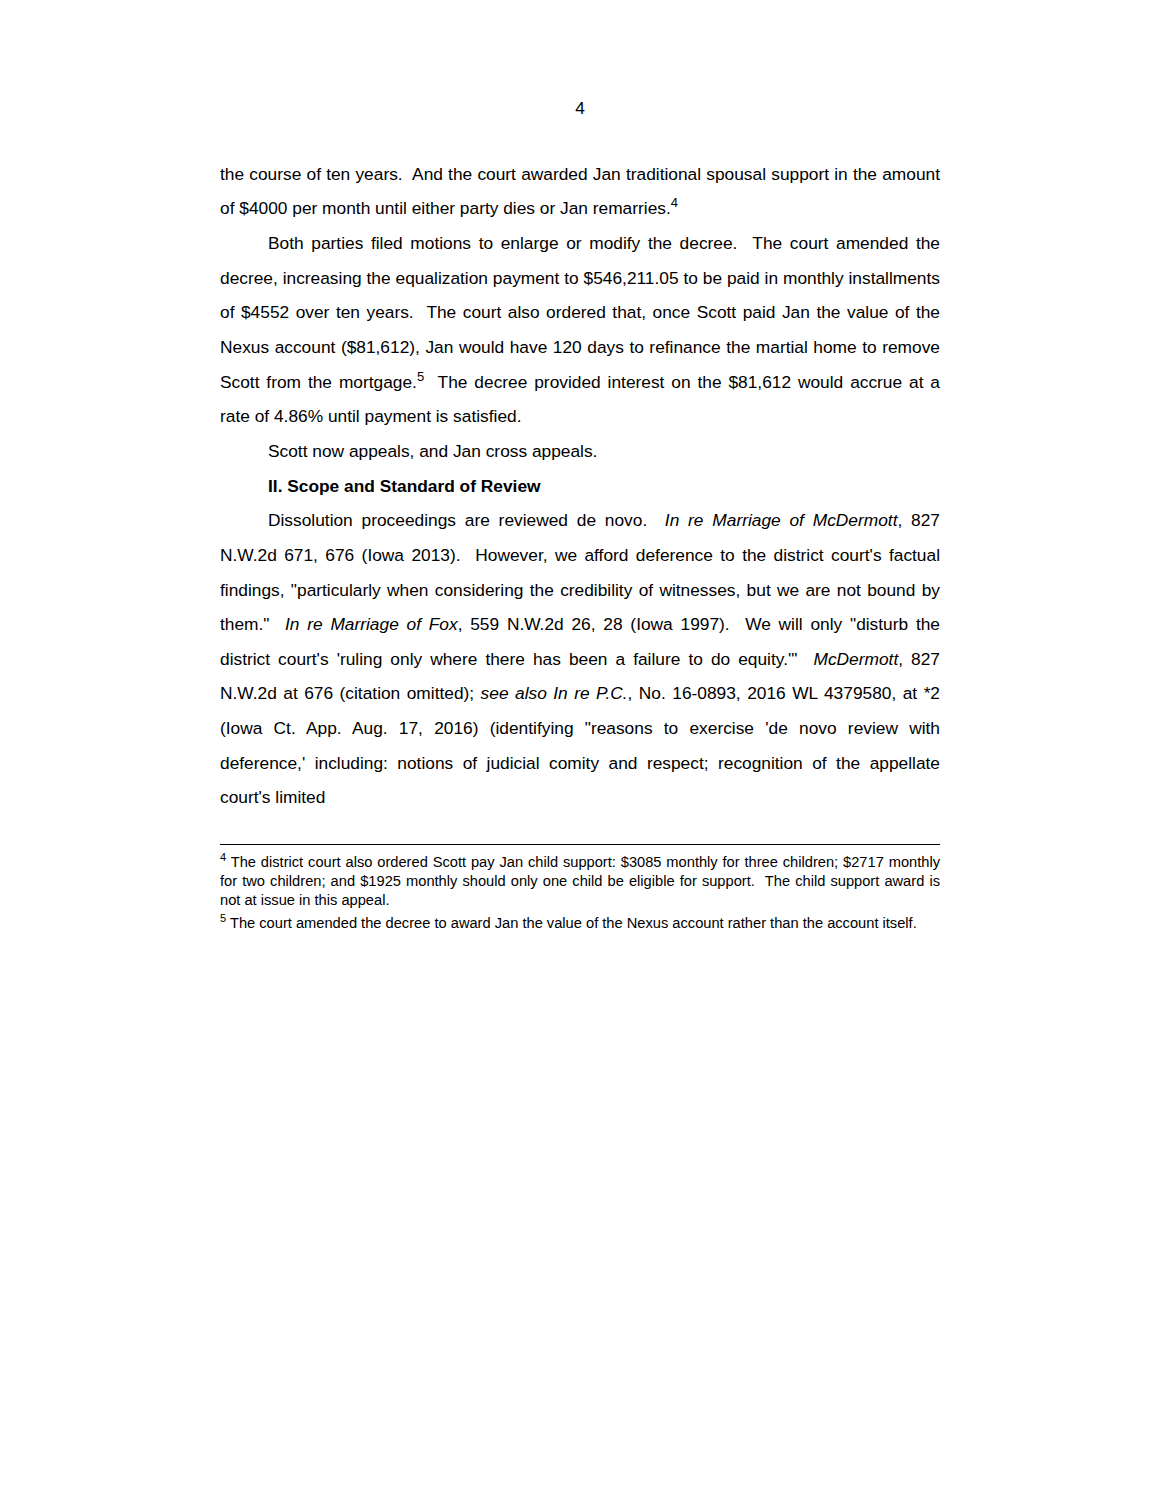4
the course of ten years. And the court awarded Jan traditional spousal support in the amount of $4000 per month until either party dies or Jan remarries.4
Both parties filed motions to enlarge or modify the decree. The court amended the decree, increasing the equalization payment to $546,211.05 to be paid in monthly installments of $4552 over ten years. The court also ordered that, once Scott paid Jan the value of the Nexus account ($81,612), Jan would have 120 days to refinance the martial home to remove Scott from the mortgage.5 The decree provided interest on the $81,612 would accrue at a rate of 4.86% until payment is satisfied.
Scott now appeals, and Jan cross appeals.
II. Scope and Standard of Review
Dissolution proceedings are reviewed de novo. In re Marriage of McDermott, 827 N.W.2d 671, 676 (Iowa 2013). However, we afford deference to the district court's factual findings, "particularly when considering the credibility of witnesses, but we are not bound by them." In re Marriage of Fox, 559 N.W.2d 26, 28 (Iowa 1997). We will only "disturb the district court's 'ruling only where there has been a failure to do equity.'" McDermott, 827 N.W.2d at 676 (citation omitted); see also In re P.C., No. 16-0893, 2016 WL 4379580, at *2 (Iowa Ct. App. Aug. 17, 2016) (identifying "reasons to exercise 'de novo review with deference,' including: notions of judicial comity and respect; recognition of the appellate court's limited
4 The district court also ordered Scott pay Jan child support: $3085 monthly for three children; $2717 monthly for two children; and $1925 monthly should only one child be eligible for support. The child support award is not at issue in this appeal.
5 The court amended the decree to award Jan the value of the Nexus account rather than the account itself.